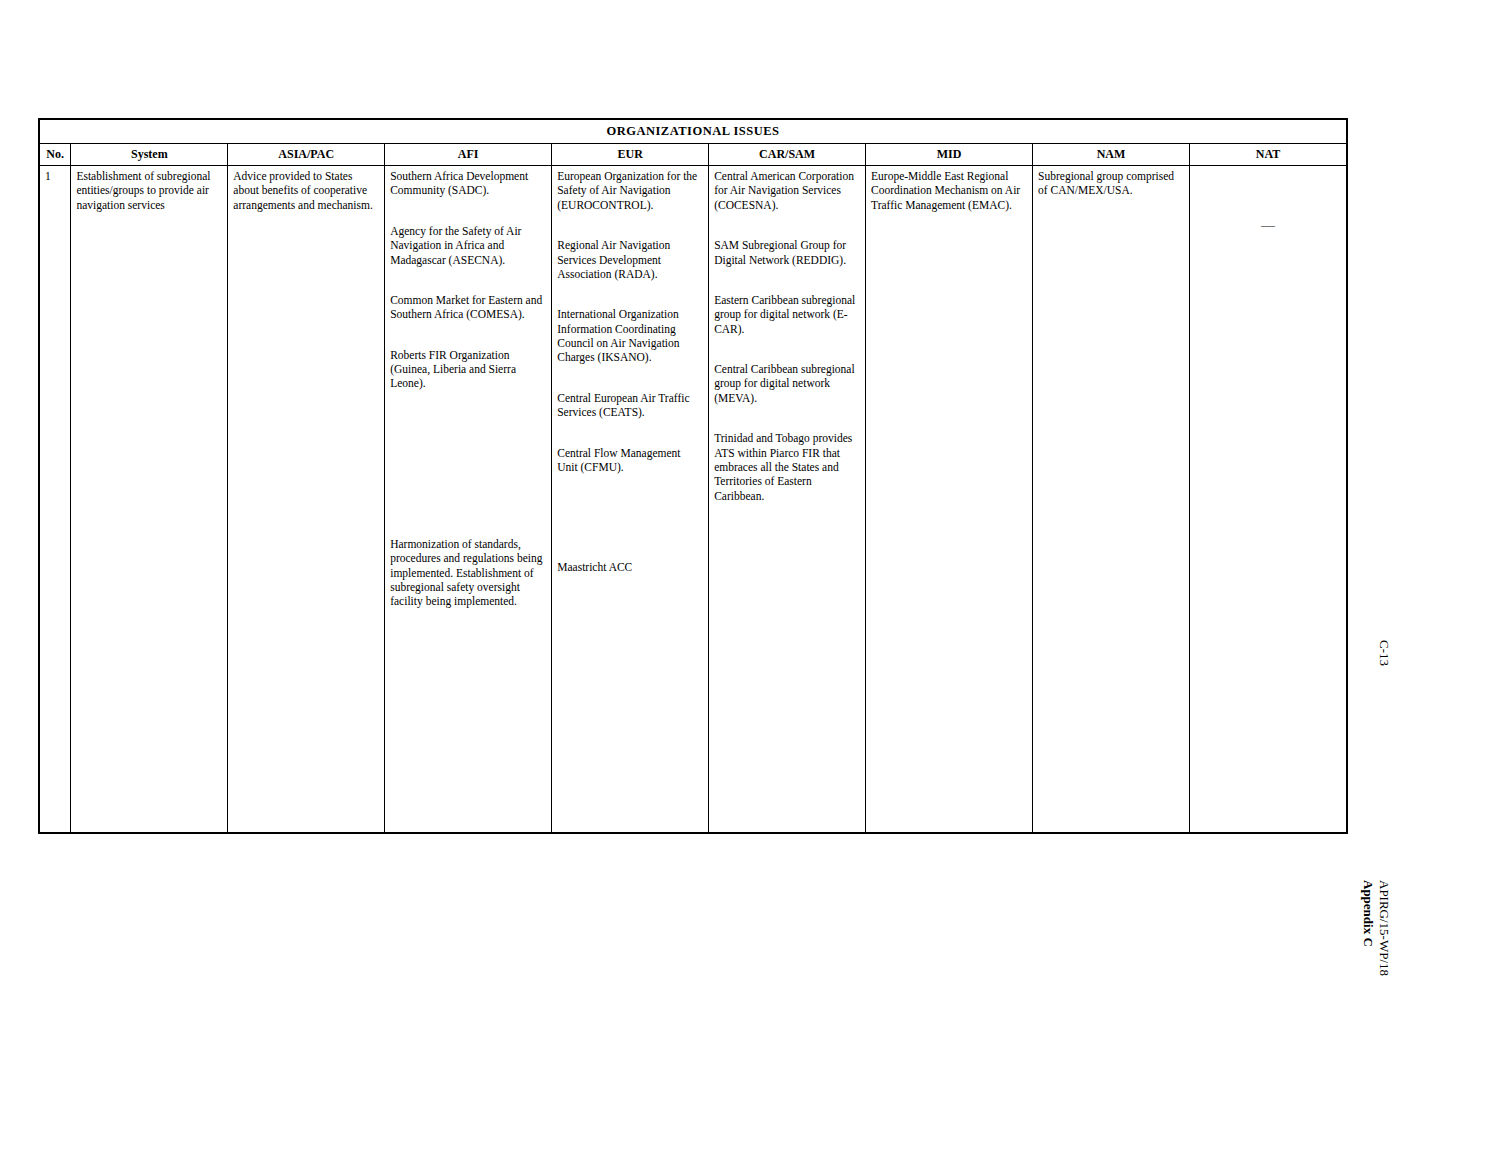| ORGANIZATIONAL ISSUES |
| No. | System | ASIA/PAC | AFI | EUR | CAR/SAM | MID | NAM | NAT |
| 1 | Establishment of subregional entities/groups to provide air navigation services | Advice provided to States about benefits of cooperative arrangements and mechanism. | Southern Africa Development Community (SADC). Agency for the Safety of Air Navigation in Africa and Madagascar (ASECNA). Common Market for Eastern and Southern Africa (COMESA). Roberts FIR Organization (Guinea, Liberia and Sierra Leone). Harmonization of standards, procedures and regulations being implemented. Establishment of subregional safety oversight facility being implemented. | European Organization for the Safety of Air Navigation (EUROCONTROL). Regional Air Navigation Services Development Association (RADA). International Organization Information Coordinating Council on Air Navigation Charges (IKSANO). Central European Air Traffic Services (CEATS). Central Flow Management Unit (CFMU). Maastricht ACC | Central American Corporation for Air Navigation Services (COCESNA). SAM Subregional Group for Digital Network (REDDIG). Eastern Caribbean subregional group for digital network (E-CAR). Central Caribbean subregional group for digital network (MEVA). Trinidad and Tobago provides ATS within Piarco FIR that embraces all the States and Territories of Eastern Caribbean. | Europe-Middle East Regional Coordination Mechanism on Air Traffic Management (EMAC). | Subregional group comprised of CAN/MEX/USA. | — |
C-13
APIRG/15-WP/18
Appendix C